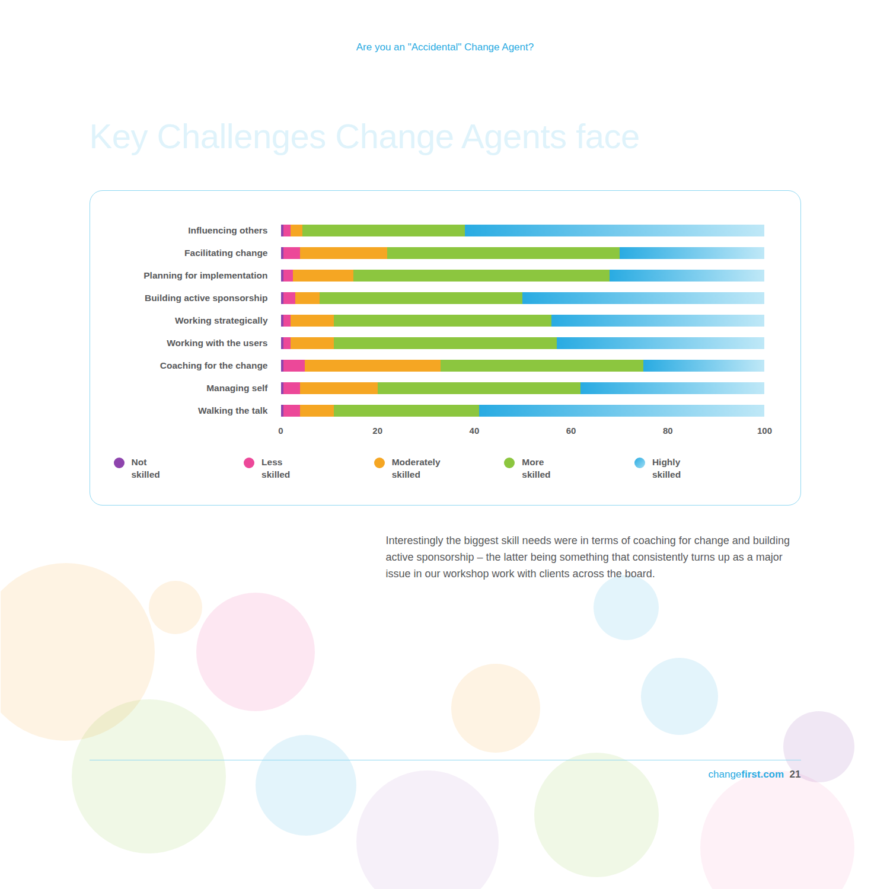Are you an "Accidental" Change Agent?
Key Challenges Change Agents face
Influencing others
Facilitating change
Planning for implementation
Building active sponsorship
Working strategically
Working with the users
Coaching for the change
Managing self
Walking the talk
0 20 40 60 80 100
Not
skilled
Less
skilled
Moderately
skilled
More
skilled
Highly
skilled
Interestingly the biggest skill needs were in terms of coaching for change and building active sponsorship – the latter being something that consistently turns up as a major issue in our workshop work with clients across the board.
changefirst.com 21